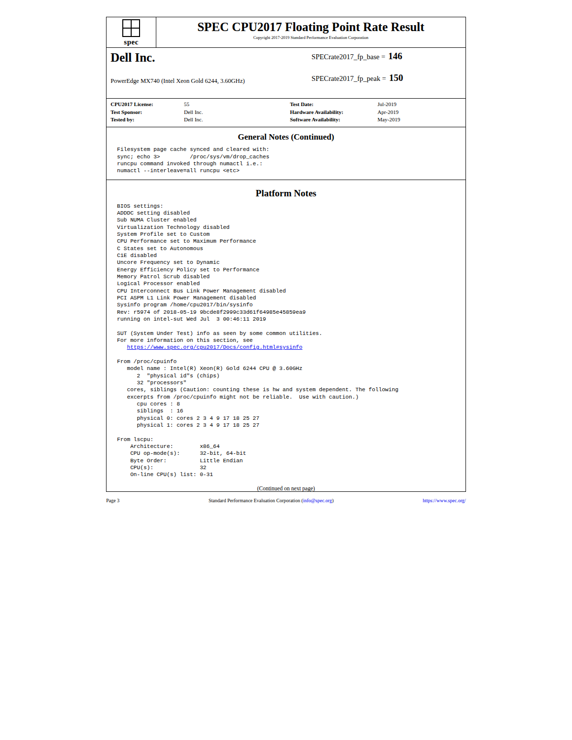spec
SPEC CPU2017 Floating Point Rate Result
Copyright 2017-2019 Standard Performance Evaluation Corporation
Dell Inc.
PowerEdge MX740 (Intel Xeon Gold 6244, 3.60GHz)
SPECrate2017_fp_base =146
SPECrate2017_fp_peak =150
CPU2017 License: 55
Test Sponsor: Dell Inc.
Tested by: Dell Inc.
Test Date: Jul-2019
Hardware Availability: Apr-2019
Software Availability: May-2019
General Notes (Continued)
Filesystem page cache synced and cleared with:
sync; echo 3>         /proc/sys/vm/drop_caches
runcpu command invoked through numactl i.e.:
numactl --interleave=all runcpu <etc>
Platform Notes
BIOS settings:
ADDDC setting disabled
Sub NUMA Cluster enabled
Virtualization Technology disabled
System Profile set to Custom
CPU Performance set to Maximum Performance
C States set to Autonomous
C1E disabled
Uncore Frequency set to Dynamic
Energy Efficiency Policy set to Performance
Memory Patrol Scrub disabled
Logical Processor enabled
CPU Interconnect Bus Link Power Management disabled
PCI ASPM L1 Link Power Management disabled
Sysinfo program /home/cpu2017/bin/sysinfo
Rev: r5974 of 2018-05-19 9bcde8f2999c33d61f64985e45859ea9
running on intel-sut Wed Jul  3 00:46:11 2019

SUT (System Under Test) info as seen by some common utilities.
For more information on this section, see
   https://www.spec.org/cpu2017/Docs/config.html#sysinfo

From /proc/cpuinfo
   model name : Intel(R) Xeon(R) Gold 6244 CPU @ 3.60GHz
      2  "physical id"s (chips)
      32 "processors"
   cores, siblings (Caution: counting these is hw and system dependent. The following
   excerpts from /proc/cpuinfo might not be reliable.  Use with caution.)
      cpu cores : 8
      siblings  : 16
      physical 0: cores 2 3 4 9 17 18 25 27
      physical 1: cores 2 3 4 9 17 18 25 27

From lscpu:
    Architecture:        x86_64
    CPU op-mode(s):      32-bit, 64-bit
    Byte Order:          Little Endian
    CPU(s):              32
    On-line CPU(s) list: 0-31
(Continued on next page)
Page 3
Standard Performance Evaluation Corporation (info@spec.org)
https://www.spec.org/